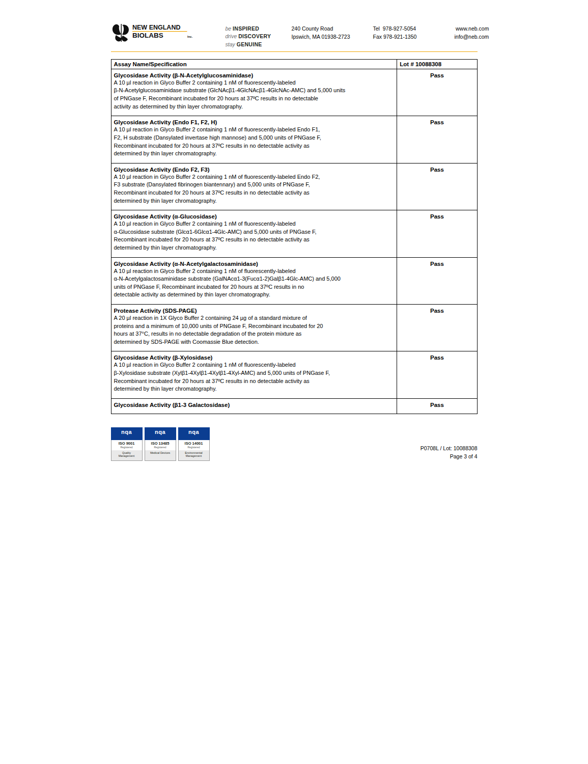NEW ENGLAND BIOLABS Inc.
be INSPIRED
drive DISCOVERY
stay GENUINE
240 County Road
Ipswich, MA 01938-2723
Tel 978-927-5054
Fax 978-921-1350
www.neb.com
info@neb.com
| Assay Name/Specification | Lot # 10088308 |
| --- | --- |
| Glycosidase Activity (β-N-Acetylglucosaminidase) A 10 µl reaction in Glyco Buffer 2 containing 1 nM of fluorescently-labeled β-N-Acetylglucosaminidase substrate (GlcNAcβ1-4GlcNAcβ1-4GlcNAc-AMC) and 5,000 units of PNGase F, Recombinant incubated for 20 hours at 37ºC results in no detectable activity as determined by thin layer chromatography. | Pass |
| Glycosidase Activity (Endo F1, F2, H) A 10 µl reaction in Glyco Buffer 2 containing 1 nM of fluorescently-labeled Endo F1, F2, H substrate (Dansylated invertase high mannose) and 5,000 units of PNGase F, Recombinant incubated for 20 hours at 37ºC results in no detectable activity as determined by thin layer chromatography. | Pass |
| Glycosidase Activity (Endo F2, F3) A 10 µl reaction in Glyco Buffer 2 containing 1 nM of fluorescently-labeled Endo F2, F3 substrate (Dansylated fibrinogen biantennary) and 5,000 units of PNGase F, Recombinant incubated for 20 hours at 37ºC results in no detectable activity as determined by thin layer chromatography. | Pass |
| Glycosidase Activity (α-Glucosidase) A 10 µl reaction in Glyco Buffer 2 containing 1 nM of fluorescently-labeled α-Glucosidase substrate (Glcα1-6Glcα1-4Glc-AMC) and 5,000 units of PNGase F, Recombinant incubated for 20 hours at 37ºC results in no detectable activity as determined by thin layer chromatography. | Pass |
| Glycosidase Activity (α-N-Acetylgalactosaminidase) A 10 µl reaction in Glyco Buffer 2 containing 1 nM of fluorescently-labeled α-N-Acetylgalactosaminidase substrate (GalNAcα1-3(Fucα1-2)Galβ1-4Glc-AMC) and 5,000 units of PNGase F, Recombinant incubated for 20 hours at 37ºC results in no detectable activity as determined by thin layer chromatography. | Pass |
| Protease Activity (SDS-PAGE) A 20 µl reaction in 1X Glyco Buffer 2 containing 24 µg of a standard mixture of proteins and a minimum of 10,000 units of PNGase F, Recombinant incubated for 20 hours at 37°C, results in no detectable degradation of the protein mixture as determined by SDS-PAGE with Coomassie Blue detection. | Pass |
| Glycosidase Activity (β-Xylosidase) A 10 µl reaction in Glyco Buffer 2 containing 1 nM of fluorescently-labeled β-Xylosidase substrate (Xylβ1-4Xylβ1-4Xylβ1-4Xyl-AMC) and 5,000 units of PNGase F, Recombinant incubated for 20 hours at 37ºC results in no detectable activity as determined by thin layer chromatography. | Pass |
| Glycosidase Activity (β1-3 Galactosidase) | Pass |
nqa
ISO 9001
Registered
Quality
Management
nqa
ISO 13485
Registered
Medical Devices
nqa
ISO 14001
Registered
Environmental
Management
P0708L / Lot: 10088308
Page 3 of 4